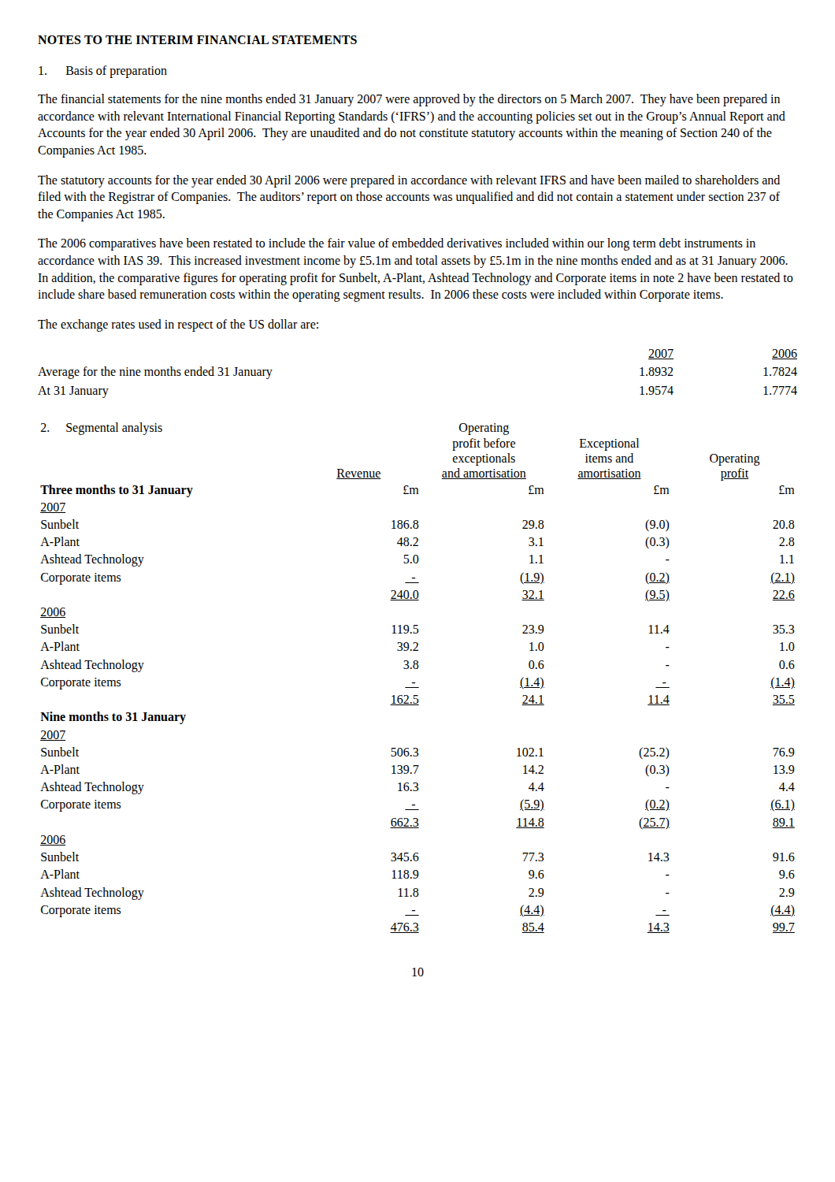NOTES TO THE INTERIM FINANCIAL STATEMENTS
1. Basis of preparation
The financial statements for the nine months ended 31 January 2007 were approved by the directors on 5 March 2007. They have been prepared in accordance with relevant International Financial Reporting Standards (‘IFRS’) and the accounting policies set out in the Group’s Annual Report and Accounts for the year ended 30 April 2006. They are unaudited and do not constitute statutory accounts within the meaning of Section 240 of the Companies Act 1985.
The statutory accounts for the year ended 30 April 2006 were prepared in accordance with relevant IFRS and have been mailed to shareholders and filed with the Registrar of Companies. The auditors’ report on those accounts was unqualified and did not contain a statement under section 237 of the Companies Act 1985.
The 2006 comparatives have been restated to include the fair value of embedded derivatives included within our long term debt instruments in accordance with IAS 39. This increased investment income by £5.1m and total assets by £5.1m in the nine months ended and as at 31 January 2006. In addition, the comparative figures for operating profit for Sunbelt, A-Plant, Ashtead Technology and Corporate items in note 2 have been restated to include share based remuneration costs within the operating segment results. In 2006 these costs were included within Corporate items.
The exchange rates used in respect of the US dollar are:
| | 2007 | 2006 |
| Average for the nine months ended 31 January | 1.8932 | 1.7824 |
| At 31 January | 1.9574 | 1.7774 |
| 2. Segmental analysis | | Operating | | |
| --- | --- | --- | --- | --- |
| | | profit before | Exceptional | |
| | | exceptionals | items and | Operating |
| | Revenue | and amortisation | amortisation | profit |
| Three months to 31 January | £m | £m | £m | £m |
| 2007 | | | | |
| Sunbelt | 186.8 | 29.8 | (9.0) | 20.8 |
| A-Plant | 48.2 | 3.1 | (0.3) | 2.8 |
| Ashtead Technology | 5.0 | 1.1 | - | 1.1 |
| Corporate items | - | (1.9) | (0.2) | (2.1) |
| | 240.0 | 32.1 | (9.5) | 22.6 |
| 2006 | | | | |
| Sunbelt | 119.5 | 23.9 | 11.4 | 35.3 |
| A-Plant | 39.2 | 1.0 | - | 1.0 |
| Ashtead Technology | 3.8 | 0.6 | - | 0.6 |
| Corporate items | - | (1.4) | - | (1.4) |
| | 162.5 | 24.1 | 11.4 | 35.5 |
| Nine months to 31 January | | | | |
| 2007 | | | | |
| Sunbelt | 506.3 | 102.1 | (25.2) | 76.9 |
| A-Plant | 139.7 | 14.2 | (0.3) | 13.9 |
| Ashtead Technology | 16.3 | 4.4 | - | 4.4 |
| Corporate items | - | (5.9) | (0.2) | (6.1) |
| | 662.3 | 114.8 | (25.7) | 89.1 |
| 2006 | | | | |
| Sunbelt | 345.6 | 77.3 | 14.3 | 91.6 |
| A-Plant | 118.9 | 9.6 | - | 9.6 |
| Ashtead Technology | 11.8 | 2.9 | - | 2.9 |
| Corporate items | - | (4.4) | - | (4.4) |
| | 476.3 | 85.4 | 14.3 | 99.7 |
10